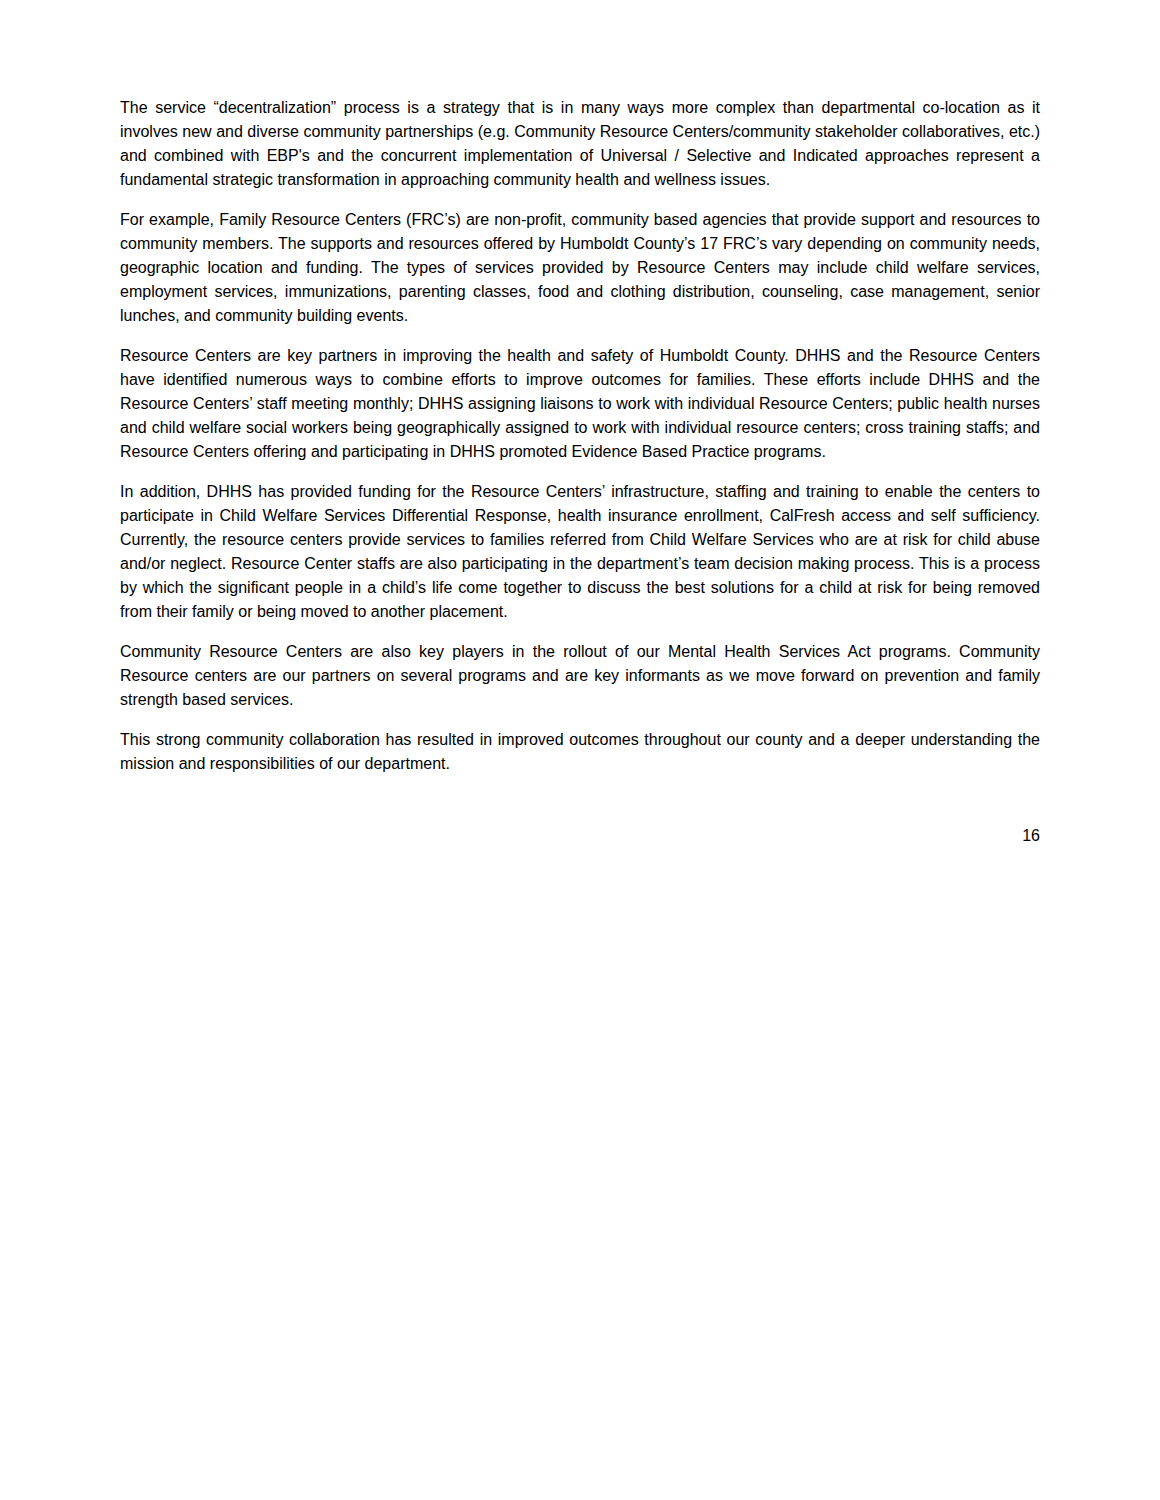The service “decentralization” process is a strategy that is in many ways more complex than departmental co-location as it involves new and diverse community partnerships (e.g. Community Resource Centers/community stakeholder collaboratives, etc.) and combined with EBP's and the concurrent implementation of Universal / Selective and Indicated approaches represent a fundamental strategic transformation in approaching community health and wellness issues.
For example, Family Resource Centers (FRC’s) are non-profit, community based agencies that provide support and resources to community members. The supports and resources offered by Humboldt County’s 17 FRC’s vary depending on community needs, geographic location and funding. The types of services provided by Resource Centers may include child welfare services, employment services, immunizations, parenting classes, food and clothing distribution, counseling, case management, senior lunches, and community building events.
Resource Centers are key partners in improving the health and safety of Humboldt County. DHHS and the Resource Centers have identified numerous ways to combine efforts to improve outcomes for families. These efforts include DHHS and the Resource Centers’ staff meeting monthly; DHHS assigning liaisons to work with individual Resource Centers; public health nurses and child welfare social workers being geographically assigned to work with individual resource centers; cross training staffs; and Resource Centers offering and participating in DHHS promoted Evidence Based Practice programs.
In addition, DHHS has provided funding for the Resource Centers’ infrastructure, staffing and training to enable the centers to participate in Child Welfare Services Differential Response, health insurance enrollment, CalFresh access and self sufficiency. Currently, the resource centers provide services to families referred from Child Welfare Services who are at risk for child abuse and/or neglect. Resource Center staffs are also participating in the department’s team decision making process. This is a process by which the significant people in a child’s life come together to discuss the best solutions for a child at risk for being removed from their family or being moved to another placement.
Community Resource Centers are also key players in the rollout of our Mental Health Services Act programs. Community Resource centers are our partners on several programs and are key informants as we move forward on prevention and family strength based services.
This strong community collaboration has resulted in improved outcomes throughout our county and a deeper understanding the mission and responsibilities of our department.
16